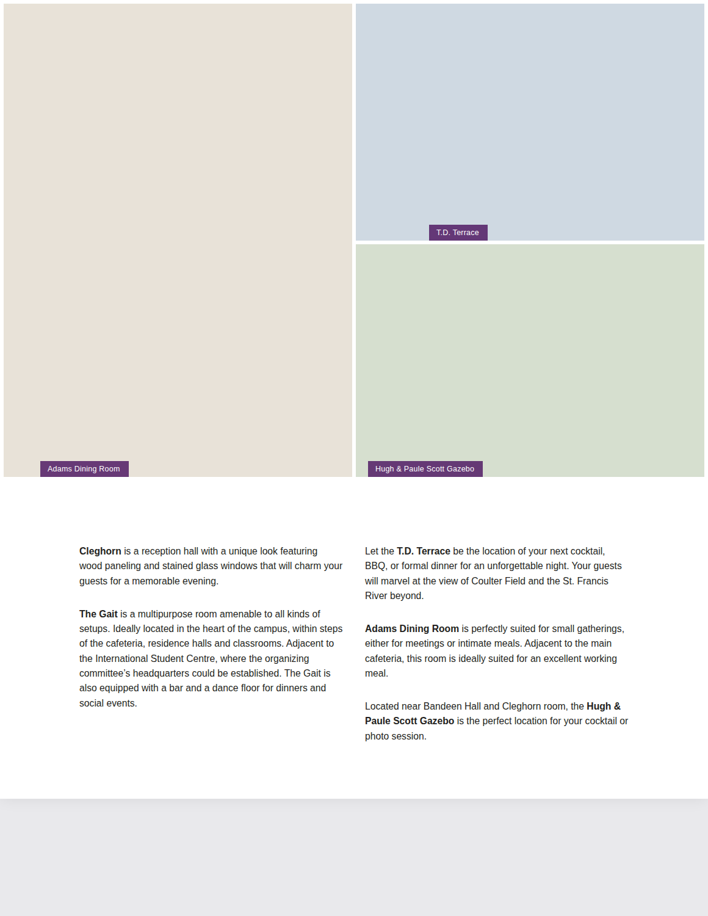Adams Dining Room
T.D. Terrace
Hugh & Paule Scott Gazebo
Cleghorn is a reception hall with a unique look featuring wood paneling and stained glass windows that will charm your guests for a memorable evening.
The Gait is a multipurpose room amenable to all kinds of setups. Ideally located in the heart of the campus, within steps of the cafeteria, residence halls and classrooms. Adjacent to the International Student Centre, where the organizing committee’s headquarters could be established. The Gait is also equipped with a bar and a dance floor for dinners and social events.
Let the T.D. Terrace be the location of your next cocktail, BBQ, or formal dinner for an unforgettable night. Your guests will marvel at the view of Coulter Field and the St. Francis River beyond.
Adams Dining Room is perfectly suited for small gatherings, either for meetings or intimate meals. Adjacent to the main cafeteria, this room is ideally suited for an excellent working meal.
Located near Bandeen Hall and Cleghorn room, the Hugh & Paule Scott Gazebo is the perfect location for your cocktail or photo session.